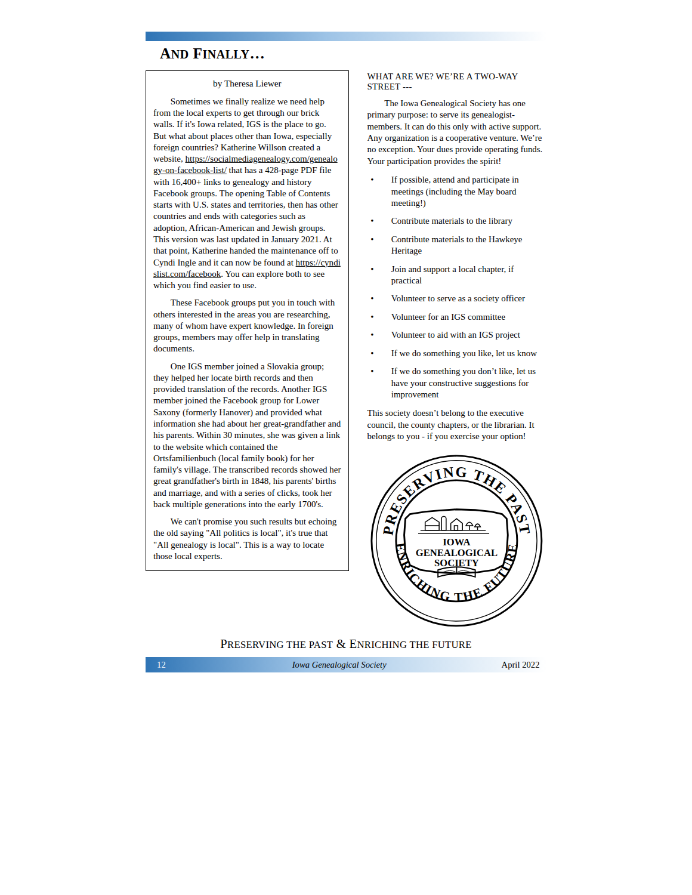AND FINALLY…
by Theresa Liewer
Sometimes we finally realize we need help from the local experts to get through our brick walls. If it's Iowa related, IGS is the place to go. But what about places other than Iowa, especially foreign countries? Katherine Willson created a website, https://socialmediagenealogy.com/genealogy-on-facebook-list/ that has a 428-page PDF file with 16,400+ links to genealogy and history Facebook groups. The opening Table of Contents starts with U.S. states and territories, then has other countries and ends with categories such as adoption, African-American and Jewish groups. This version was last updated in January 2021. At that point, Katherine handed the maintenance off to Cyndi Ingle and it can now be found at https://cyndislist.com/facebook. You can explore both to see which you find easier to use.
These Facebook groups put you in touch with others interested in the areas you are researching, many of whom have expert knowledge. In foreign groups, members may offer help in translating documents.
One IGS member joined a Slovakia group; they helped her locate birth records and then provided translation of the records. Another IGS member joined the Facebook group for Lower Saxony (formerly Hanover) and provided what information she had about her great-grandfather and his parents. Within 30 minutes, she was given a link to the website which contained the Ortsfamilienbuch (local family book) for her family's village. The transcribed records showed her great grandfather's birth in 1848, his parents' births and marriage, and with a series of clicks, took her back multiple generations into the early 1700's.
We can't promise you such results but echoing the old saying "All politics is local", it's true that "All genealogy is local". This is a way to locate those local experts.
WHAT ARE WE? WE’RE A TWO-WAY STREET ---
The Iowa Genealogical Society has one primary purpose: to serve its genealogist-members. It can do this only with active support. Any organization is a cooperative venture. We’re no exception. Your dues provide operating funds. Your participation provides the spirit!
If possible, attend and participate in meetings (including the May board meeting!)
Contribute materials to the library
Contribute materials to the Hawkeye Heritage
Join and support a local chapter, if practical
Volunteer to serve as a society officer
Volunteer for an IGS committee
Volunteer to aid with an IGS project
If we do something you like, let us know
If we do something you don’t like, let us have your constructive suggestions for improvement
This society doesn’t belong to the executive council, the county chapters, or the librarian. It belongs to you - if you exercise your option!
PRESERVING THE PAST ENRICHING THE FUTURE IOWA GENEALOGICAL SOCIETY
PRESERVING THE PAST & ENRICHING THE FUTURE
12
Iowa Genealogical Society
April 2022